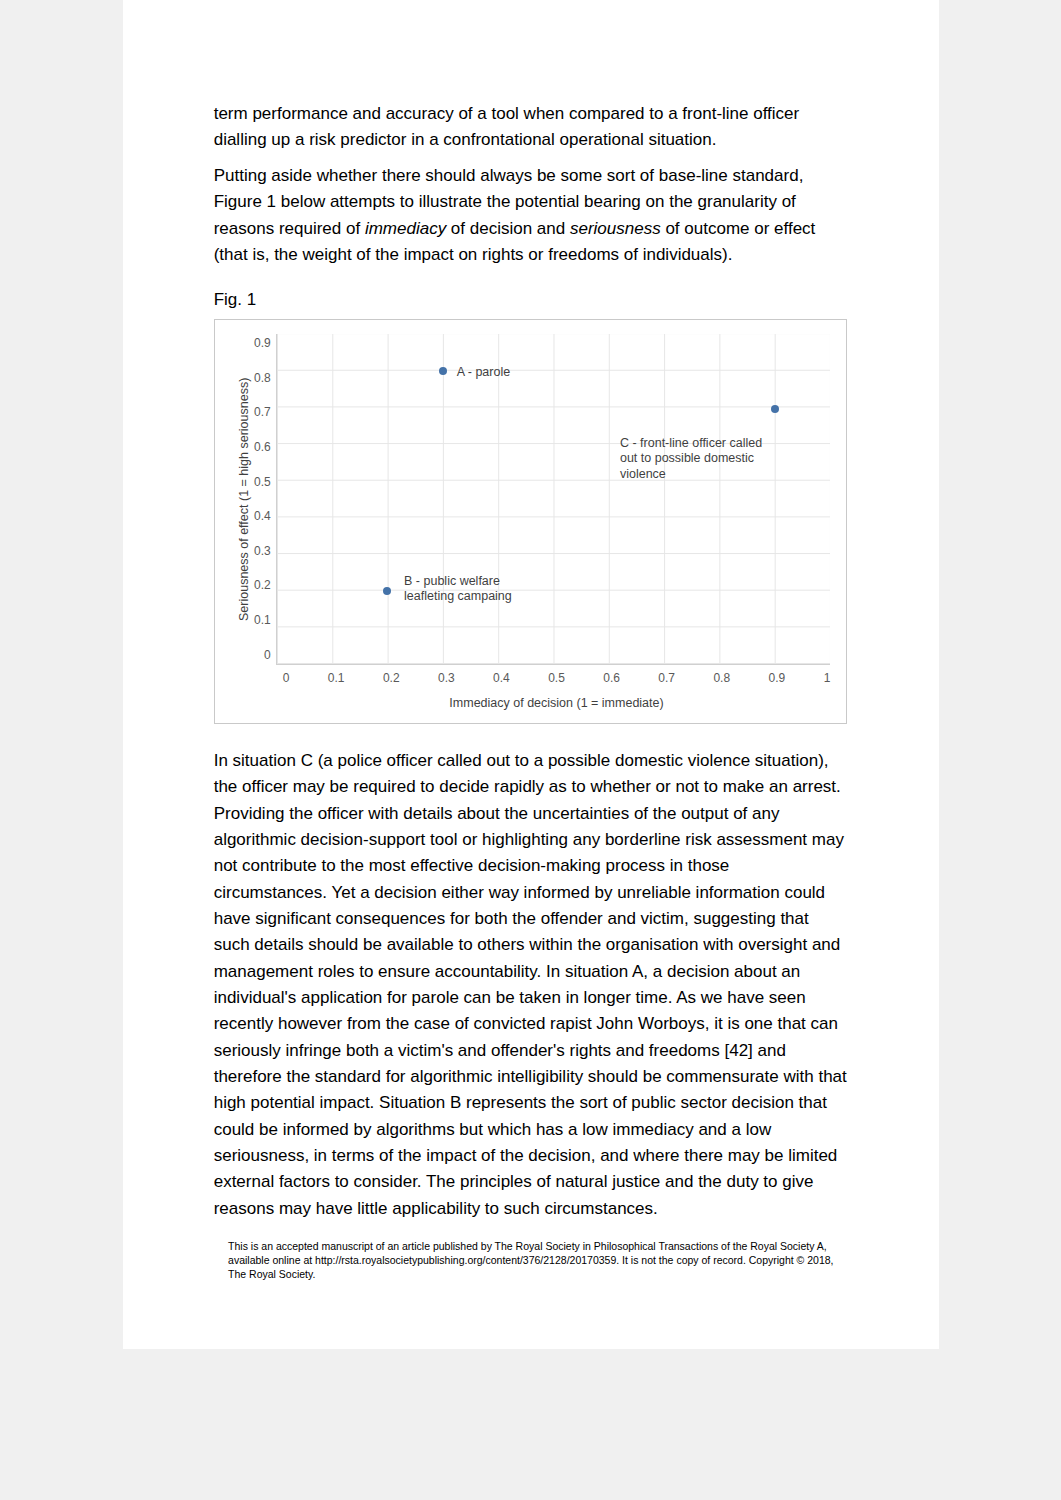term performance and accuracy of a tool when compared to a front-line officer dialling up a risk predictor in a confrontational operational situation.
Putting aside whether there should always be some sort of base-line standard, Figure 1 below attempts to illustrate the potential bearing on the granularity of reasons required of immediacy of decision and seriousness of outcome or effect (that is, the weight of the impact on rights or freedoms of individuals).
Fig. 1
Seriousness of effect (1 = high seriousness)
0.9 0.8 0.7 0.6 0.5 0.4 0.3 0.2 0.1 0
A - parole
C - front-line officer called out to possible domestic violence
B - public welfare leafleting campaing
0 0.1 0.2 0.3 0.4 0.5 0.6 0.7 0.8 0.9 1
Immediacy of decision (1 = immediate)
In situation C (a police officer called out to a possible domestic violence situation), the officer may be required to decide rapidly as to whether or not to make an arrest. Providing the officer with details about the uncertainties of the output of any algorithmic decision-support tool or highlighting any borderline risk assessment may not contribute to the most effective decision-making process in those circumstances. Yet a decision either way informed by unreliable information could have significant consequences for both the offender and victim, suggesting that such details should be available to others within the organisation with oversight and management roles to ensure accountability. In situation A, a decision about an individual's application for parole can be taken in longer time. As we have seen recently however from the case of convicted rapist John Worboys, it is one that can seriously infringe both a victim's and offender's rights and freedoms [42] and therefore the standard for algorithmic intelligibility should be commensurate with that high potential impact. Situation B represents the sort of public sector decision that could be informed by algorithms but which has a low immediacy and a low seriousness, in terms of the impact of the decision, and where there may be limited external factors to consider. The principles of natural justice and the duty to give reasons may have little applicability to such circumstances.
This is an accepted manuscript of an article published by The Royal Society in Philosophical Transactions of the Royal Society A, available online at http://rsta.royalsocietypublishing.org/content/376/2128/20170359. It is not the copy of record. Copyright © 2018, The Royal Society.